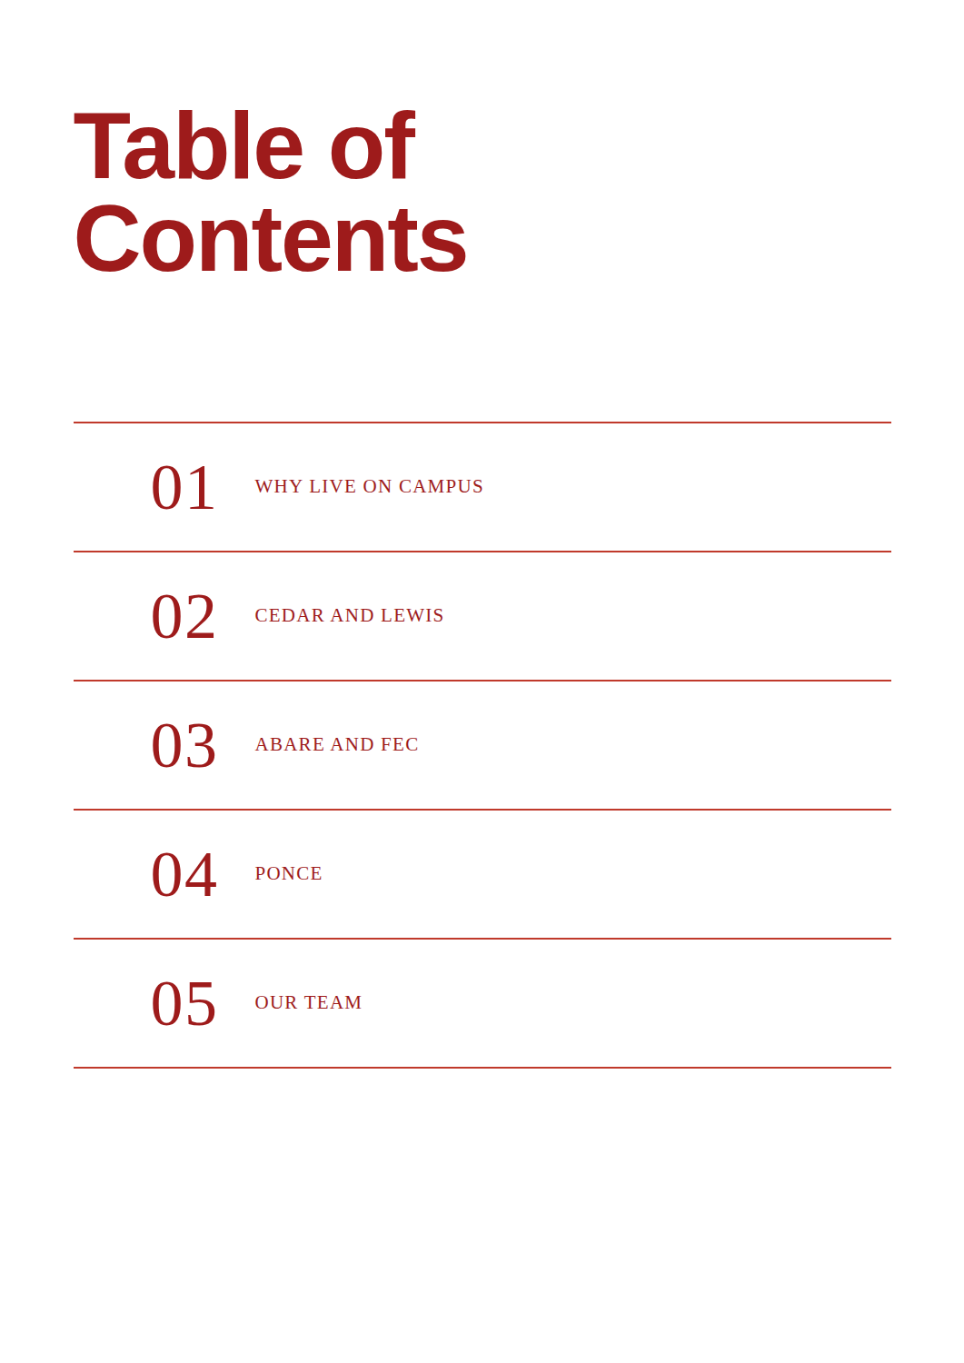Table of Contents
01 Why Live on Campus
02 Cedar and Lewis
03 Abare and FEC
04 Ponce
05 Our Team